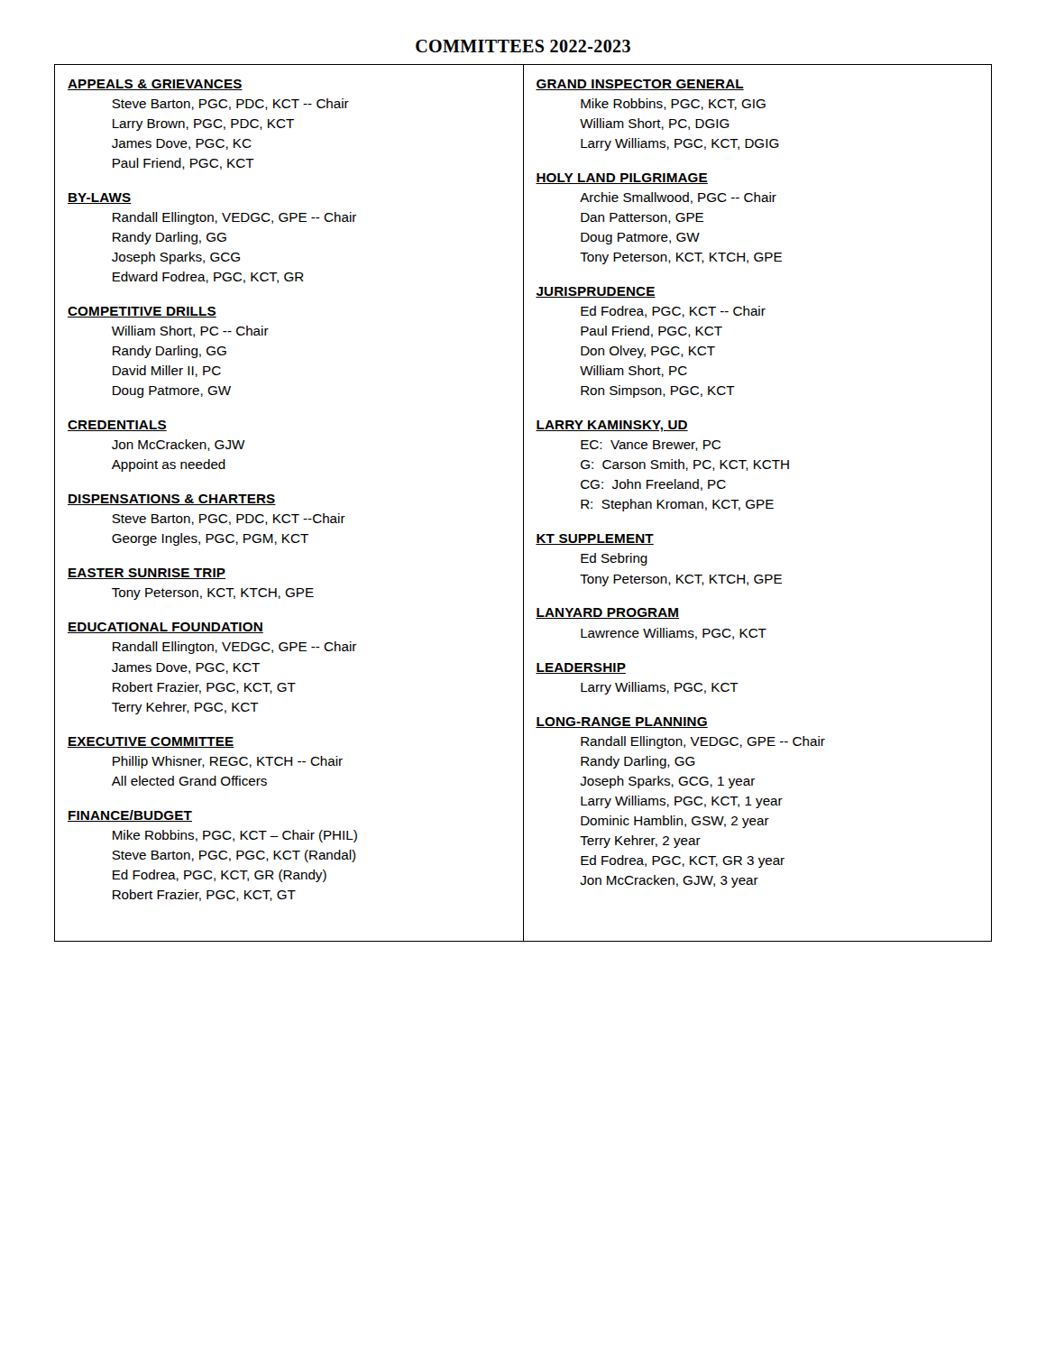COMMITTEES 2022-2023
Appeals & Grievances
Steve Barton, PGC, PDC, KCT -- Chair
Larry Brown, PGC, PDC, KCT
James Dove, PGC, KC
Paul Friend, PGC, KCT
By-Laws
Randall Ellington, VEDGC, GPE -- Chair
Randy Darling, GG
Joseph Sparks, GCG
Edward Fodrea, PGC, KCT, GR
Competitive Drills
William Short, PC -- Chair
Randy Darling, GG
David Miller II, PC
Doug Patmore, GW
Credentials
Jon McCracken, GJW
Appoint as needed
Dispensations & Charters
Steve Barton, PGC, PDC, KCT --Chair
George Ingles, PGC, PGM, KCT
Easter Sunrise Trip
Tony Peterson, KCT, KTCH, GPE
Educational Foundation
Randall Ellington, VEDGC, GPE -- Chair
James Dove, PGC, KCT
Robert Frazier, PGC, KCT, GT
Terry Kehrer, PGC, KCT
Executive Committee
Phillip Whisner, REGC, KTCH -- Chair
All elected Grand Officers
Finance/Budget
Mike Robbins, PGC, KCT – Chair (PHIL)
Steve Barton, PGC, PGC, KCT (Randal)
Ed Fodrea, PGC, KCT, GR (Randy)
Robert Frazier, PGC, KCT, GT
Grand Inspector General
Mike Robbins, PGC, KCT, GIG
William Short, PC, DGIG
Larry Williams, PGC, KCT, DGIG
Holy Land Pilgrimage
Archie Smallwood, PGC -- Chair
Dan Patterson, GPE
Doug Patmore, GW
Tony Peterson, KCT, KTCH, GPE
Jurisprudence
Ed Fodrea, PGC, KCT -- Chair
Paul Friend, PGC, KCT
Don Olvey, PGC, KCT
William Short, PC
Ron Simpson, PGC, KCT
Larry Kaminsky, UD
EC: Vance Brewer, PC
G: Carson Smith, PC, KCT, KCTH
CG: John Freeland, PC
R: Stephan Kroman, KCT, GPE
KT Supplement
Ed Sebring
Tony Peterson, KCT, KTCH, GPE
Lanyard Program
Lawrence Williams, PGC, KCT
Leadership
Larry Williams, PGC, KCT
Long-Range Planning
Randall Ellington, VEDGC, GPE -- Chair
Randy Darling, GG
Joseph Sparks, GCG, 1 year
Larry Williams, PGC, KCT, 1 year
Dominic Hamblin, GSW, 2 year
Terry Kehrer, 2 year
Ed Fodrea, PGC, KCT, GR 3 year
Jon McCracken, GJW, 3 year